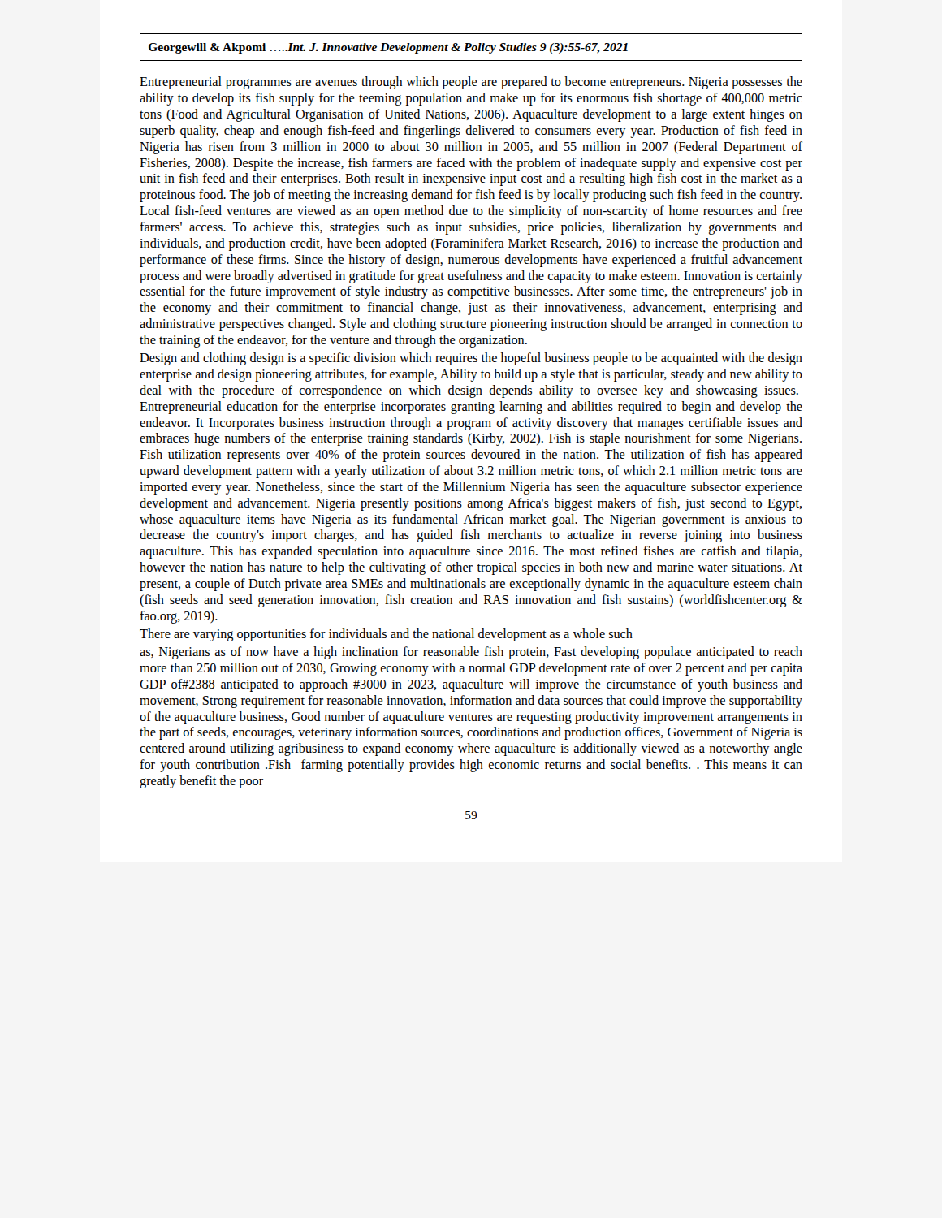Georgewill & Akpomi ….. Int. J. Innovative Development & Policy Studies 9 (3):55-67, 2021
Entrepreneurial programmes are avenues through which people are prepared to become entrepreneurs. Nigeria possesses the ability to develop its fish supply for the teeming population and make up for its enormous fish shortage of 400,000 metric tons (Food and Agricultural Organisation of United Nations, 2006). Aquaculture development to a large extent hinges on superb quality, cheap and enough fish-feed and fingerlings delivered to consumers every year. Production of fish feed in Nigeria has risen from 3 million in 2000 to about 30 million in 2005, and 55 million in 2007 (Federal Department of Fisheries, 2008). Despite the increase, fish farmers are faced with the problem of inadequate supply and expensive cost per unit in fish feed and their enterprises. Both result in inexpensive input cost and a resulting high fish cost in the market as a proteinous food. The job of meeting the increasing demand for fish feed is by locally producing such fish feed in the country. Local fish-feed ventures are viewed as an open method due to the simplicity of non-scarcity of home resources and free farmers' access. To achieve this, strategies such as input subsidies, price policies, liberalization by governments and individuals, and production credit, have been adopted (Foraminifera Market Research, 2016) to increase the production and performance of these firms. Since the history of design, numerous developments have experienced a fruitful advancement process and were broadly advertised in gratitude for great usefulness and the capacity to make esteem. Innovation is certainly essential for the future improvement of style industry as competitive businesses. After some time, the entrepreneurs' job in the economy and their commitment to financial change, just as their innovativeness, advancement, enterprising and administrative perspectives changed. Style and clothing structure pioneering instruction should be arranged in connection to the training of the endeavor, for the venture and through the organization.
Design and clothing design is a specific division which requires the hopeful business people to be acquainted with the design enterprise and design pioneering attributes, for example, Ability to build up a style that is particular, steady and new ability to deal with the procedure of correspondence on which design depends ability to oversee key and showcasing issues. Entrepreneurial education for the enterprise incorporates granting learning and abilities required to begin and develop the endeavor. It Incorporates business instruction through a program of activity discovery that manages certifiable issues and embraces huge numbers of the enterprise training standards (Kirby, 2002). Fish is staple nourishment for some Nigerians. Fish utilization represents over 40% of the protein sources devoured in the nation. The utilization of fish has appeared upward development pattern with a yearly utilization of about 3.2 million metric tons, of which 2.1 million metric tons are imported every year. Nonetheless, since the start of the Millennium Nigeria has seen the aquaculture subsector experience development and advancement. Nigeria presently positions among Africa's biggest makers of fish, just second to Egypt, whose aquaculture items have Nigeria as its fundamental African market goal. The Nigerian government is anxious to decrease the country's import charges, and has guided fish merchants to actualize in reverse joining into business aquaculture. This has expanded speculation into aquaculture since 2016. The most refined fishes are catfish and tilapia, however the nation has nature to help the cultivating of other tropical species in both new and marine water situations. At present, a couple of Dutch private area SMEs and multinationals are exceptionally dynamic in the aquaculture esteem chain (fish seeds and seed generation innovation, fish creation and RAS innovation and fish sustains) (worldfishcenter.org & fao.org, 2019).
There are varying opportunities for individuals and the national development as a whole such
as, Nigerians as of now have a high inclination for reasonable fish protein, Fast developing populace anticipated to reach more than 250 million out of 2030, Growing economy with a normal GDP development rate of over 2 percent and per capita GDP of#2388 anticipated to approach #3000 in 2023, aquaculture will improve the circumstance of youth business and movement, Strong requirement for reasonable innovation, information and data sources that could improve the supportability of the aquaculture business, Good number of aquaculture ventures are requesting productivity improvement arrangements in the part of seeds, encourages, veterinary information sources, coordinations and production offices, Government of Nigeria is centered around utilizing agribusiness to expand economy where aquaculture is additionally viewed as a noteworthy angle for youth contribution .Fish farming potentially provides high economic returns and social benefits. . This means it can greatly benefit the poor
59